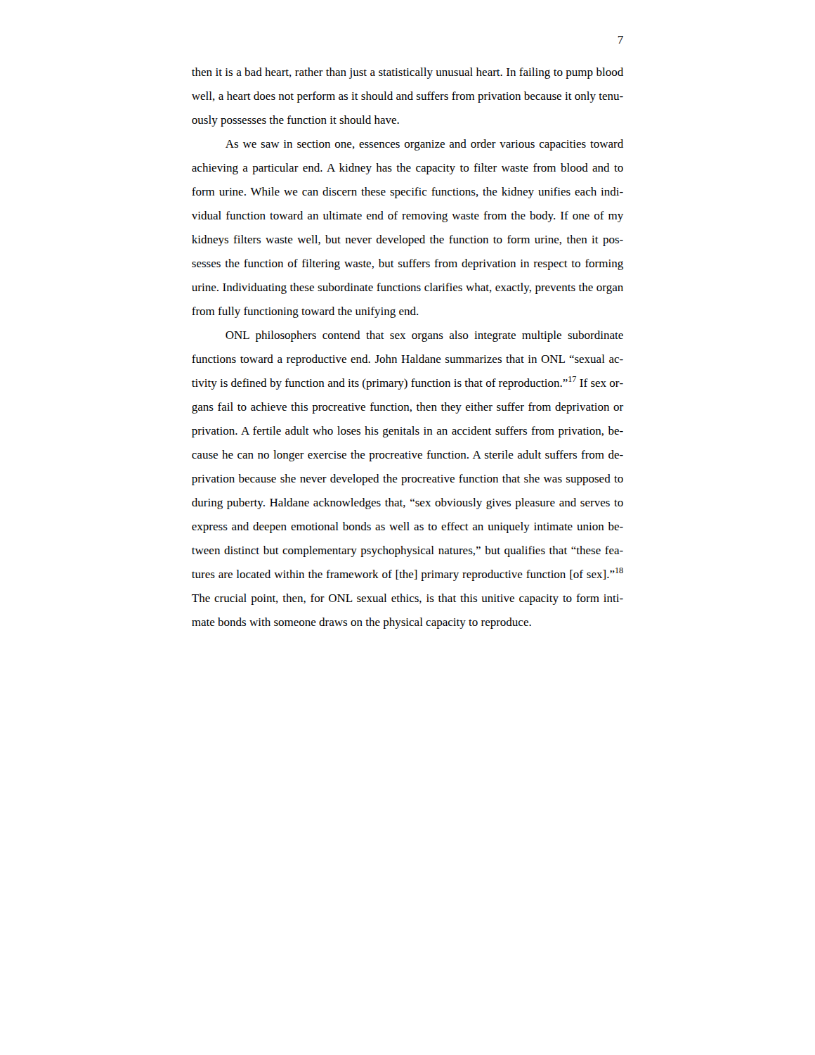7
then it is a bad heart, rather than just a statistically unusual heart. In failing to pump blood well, a heart does not perform as it should and suffers from privation because it only tenuously possesses the function it should have.
As we saw in section one, essences organize and order various capacities toward achieving a particular end. A kidney has the capacity to filter waste from blood and to form urine. While we can discern these specific functions, the kidney unifies each individual function toward an ultimate end of removing waste from the body. If one of my kidneys filters waste well, but never developed the function to form urine, then it possesses the function of filtering waste, but suffers from deprivation in respect to forming urine. Individuating these subordinate functions clarifies what, exactly, prevents the organ from fully functioning toward the unifying end.
ONL philosophers contend that sex organs also integrate multiple subordinate functions toward a reproductive end. John Haldane summarizes that in ONL “sexual activity is defined by function and its (primary) function is that of reproduction.”17 If sex organs fail to achieve this procreative function, then they either suffer from deprivation or privation. A fertile adult who loses his genitals in an accident suffers from privation, because he can no longer exercise the procreative function. A sterile adult suffers from deprivation because she never developed the procreative function that she was supposed to during puberty. Haldane acknowledges that, “sex obviously gives pleasure and serves to express and deepen emotional bonds as well as to effect an uniquely intimate union between distinct but complementary psychophysical natures,” but qualifies that “these features are located within the framework of [the] primary reproductive function [of sex].”18 The crucial point, then, for ONL sexual ethics, is that this unitive capacity to form intimate bonds with someone draws on the physical capacity to reproduce.